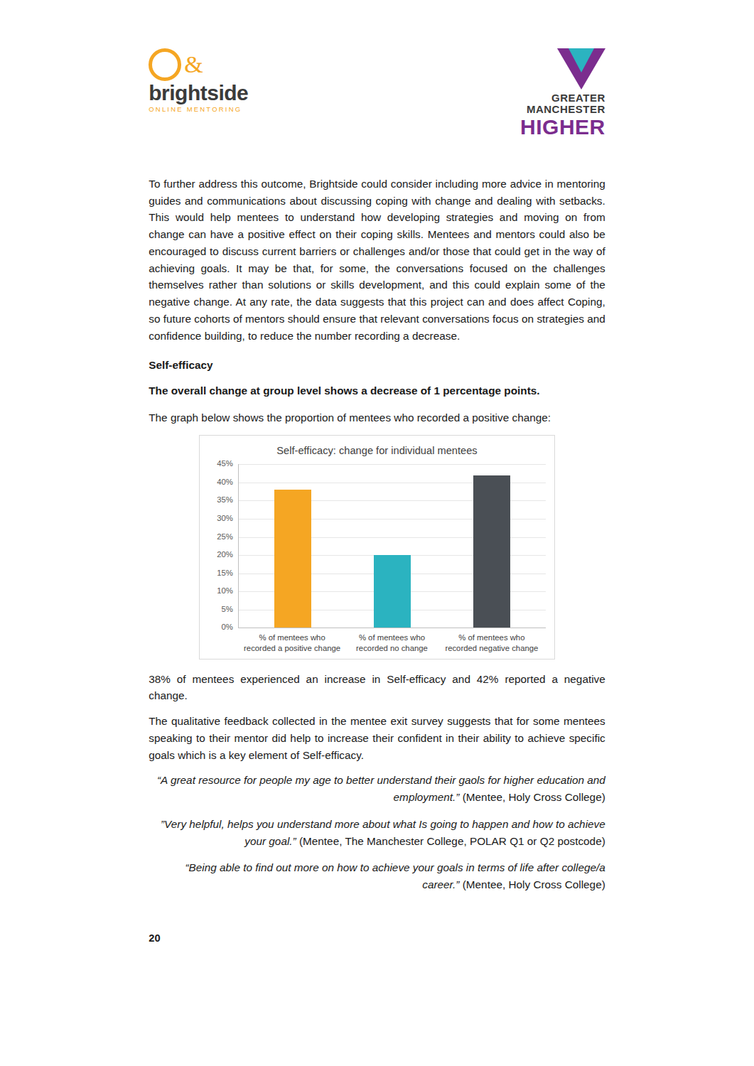&
brightside
Online Mentoring
GREATER
MANCHESTER
HIGHER
To further address this outcome, Brightside could consider including more advice in mentoring guides and communications about discussing coping with change and dealing with setbacks. This would help mentees to understand how developing strategies and moving on from change can have a positive effect on their coping skills. Mentees and mentors could also be encouraged to discuss current barriers or challenges and/or those that could get in the way of achieving goals. It may be that, for some, the conversations focused on the challenges themselves rather than solutions or skills development, and this could explain some of the negative change. At any rate, the data suggests that this project can and does affect Coping, so future cohorts of mentors should ensure that relevant conversations focus on strategies and confidence building, to reduce the number recording a decrease.
Self-efficacy
The overall change at group level shows a decrease of 1 percentage points.
The graph below shows the proportion of mentees who recorded a positive change:
Self-efficacy: change for individual mentees
45% 40% 35% 30% 25% 20% 15% 10% 5% 0%
% of mentees who recorded a positive change
% of mentees who recorded no change
% of mentees who recorded negative change
38% of mentees experienced an increase in Self-efficacy and 42% reported a negative change.
The qualitative feedback collected in the mentee exit survey suggests that for some mentees speaking to their mentor did help to increase their confident in their ability to achieve specific goals which is a key element of Self-efficacy.
“A great resource for people my age to better understand their gaols for higher education and employment.” (Mentee, Holy Cross College)
”Very helpful, helps you understand more about what Is going to happen and how to achieve your goal.” (Mentee, The Manchester College, POLAR Q1 or Q2 postcode)
“Being able to find out more on how to achieve your goals in terms of life after college/a career.” (Mentee, Holy Cross College)
20